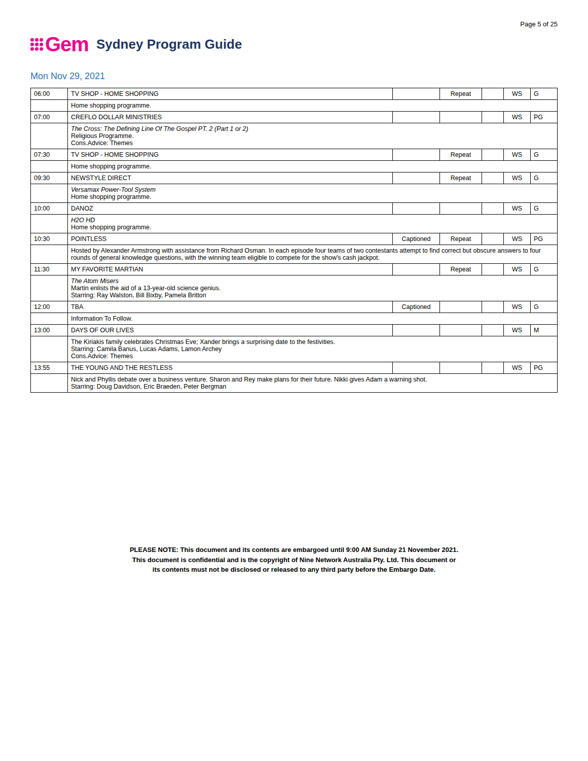Page 5 of 25
Gem
Sydney Program Guide
Mon Nov 29, 2021
| 06:00 | TV SHOP - HOME SHOPPING | | Repeat | | WS | G |
| | Home shopping programme. |
| 07:00 | CREFLO DOLLAR MINISTRIES | | | | WS | PG |
| | The Cross: The Defining Line Of The Gospel PT. 2 (Part 1 or 2) Religious Programme. Cons.Advice: Themes |
| 07:30 | TV SHOP - HOME SHOPPING | | Repeat | | WS | G |
| | Home shopping programme. |
| 09:30 | NEWSTYLE DIRECT | | Repeat | | WS | G |
| | Versamax Power-Tool System Home shopping programme. |
| 10:00 | DANOZ | | | | WS | G |
| | H2O HD Home shopping programme. |
| 10:30 | POINTLESS | Captioned | Repeat | | WS | PG |
| | Hosted by Alexander Armstrong with assistance from Richard Osman. In each episode four teams of two contestants attempt to find correct but obscure answers to four rounds of general knowledge questions, with the winning team eligible to compete for the show's cash jackpot. |
| 11:30 | MY FAVORITE MARTIAN | | Repeat | | WS | G |
| | The Atom Misers Martin enlists the aid of a 13-year-old science genius. Starring: Ray Walston, Bill Bixby, Pamela Britton |
| 12:00 | TBA | Captioned | | | WS | G |
| | Information To Follow. |
| 13:00 | DAYS OF OUR LIVES | | | | WS | M |
| | The Kiriakis family celebrates Christmas Eve; Xander brings a surprising date to the festivities. Starring: Camila Banus, Lucas Adams, Lamon Archey Cons.Advice: Themes |
| 13:55 | THE YOUNG AND THE RESTLESS | | | | WS | PG |
| | Nick and Phyllis debate over a business venture. Sharon and Rey make plans for their future. Nikki gives Adam a warning shot. Starring: Doug Davidson, Eric Braeden, Peter Bergman |
PLEASE NOTE: This document and its contents are embargoed until 9:00 AM Sunday 21 November 2021.
This document is confidential and is the copyright of Nine Network Australia Pty. Ltd. This document or
its contents must not be disclosed or released to any third party before the Embargo Date.